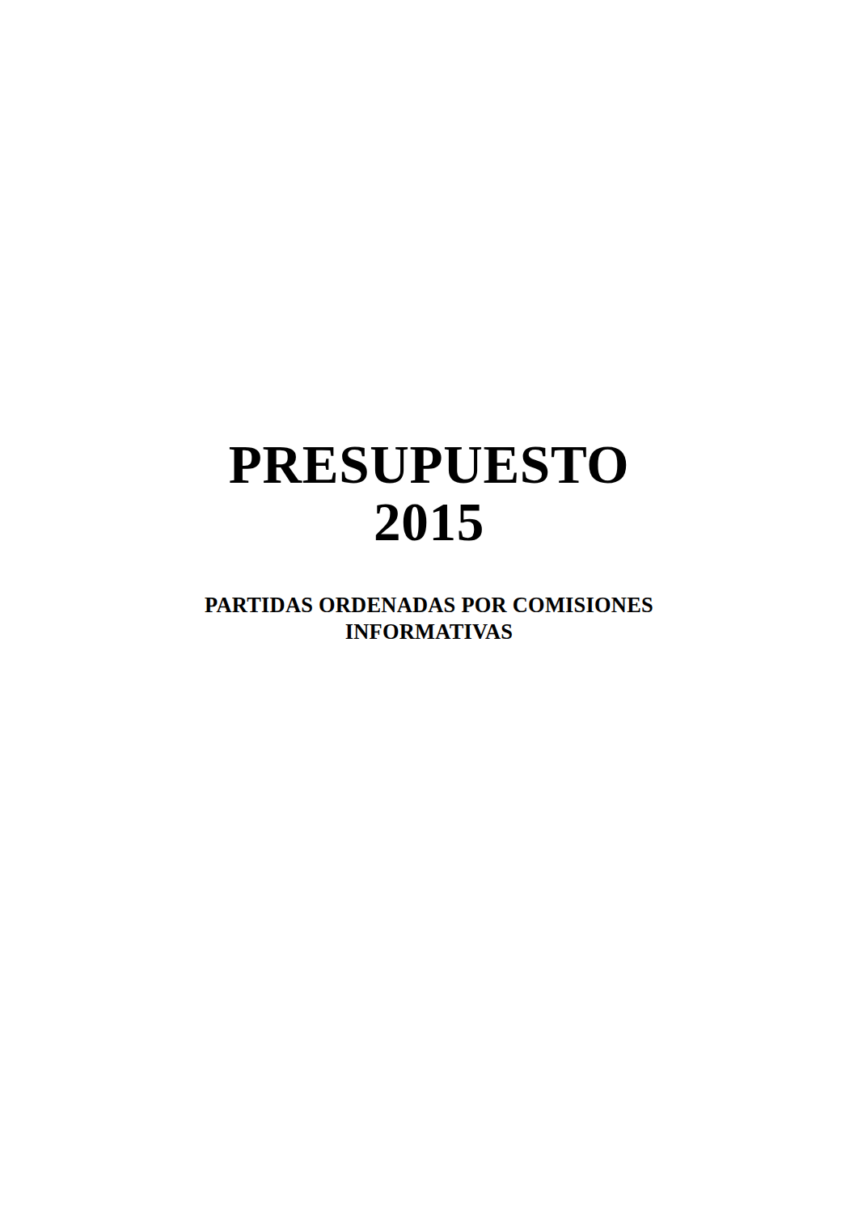PRESUPUESTO 2015
Partidas ordenadas por comisiones informativas